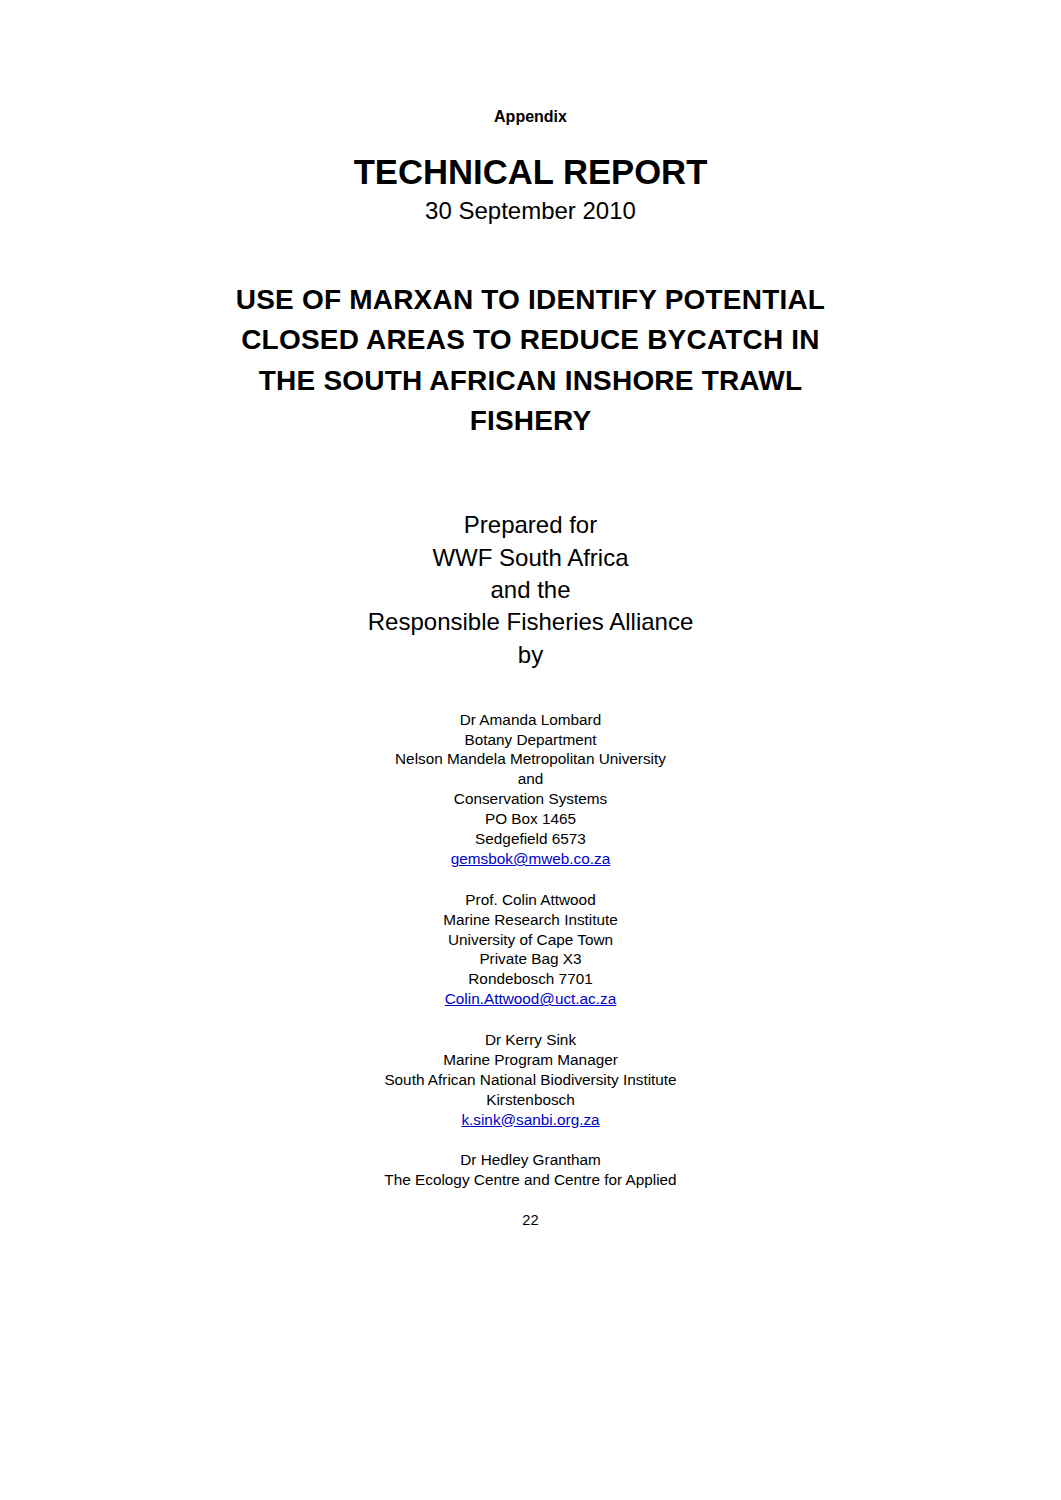Appendix
TECHNICAL REPORT
30 September 2010
USE OF MARXAN TO IDENTIFY POTENTIAL CLOSED AREAS TO REDUCE BYCATCH IN THE SOUTH AFRICAN INSHORE TRAWL FISHERY
Prepared for
WWF South Africa
and the
Responsible Fisheries Alliance
by
Dr Amanda Lombard
Botany Department
Nelson Mandela Metropolitan University
and
Conservation Systems
PO Box 1465
Sedgefield 6573
gemsbok@mweb.co.za
Prof. Colin Attwood
Marine Research Institute
University of Cape Town
Private Bag X3
Rondebosch 7701
Colin.Attwood@uct.ac.za
Dr Kerry Sink
Marine Program Manager
South African National Biodiversity Institute
Kirstenbosch
k.sink@sanbi.org.za
Dr Hedley Grantham
The Ecology Centre and Centre for Applied
22